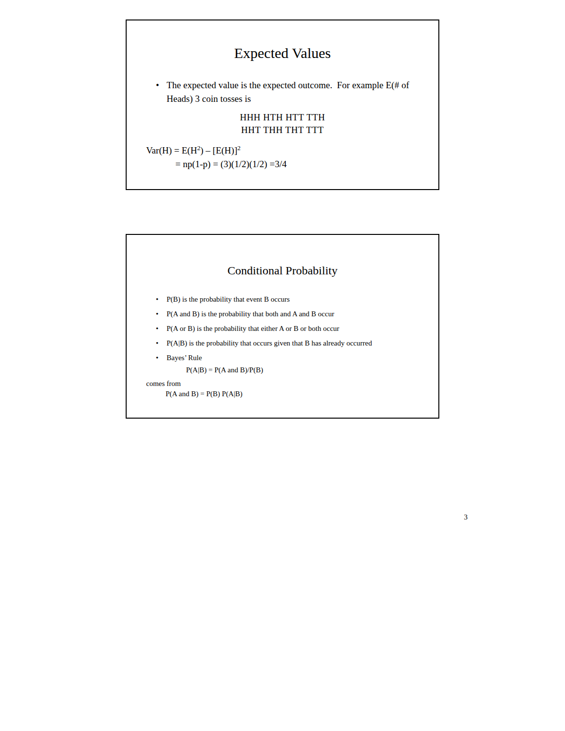Expected Values
The expected value is the expected outcome. For example E(# of Heads) 3 coin tosses is
HHH HTH HTT TTH
HHT THH THT TTT
Var(H) = E(H2) – [E(H)]2
= np(1-p) = (3)(1/2)(1/2) =3/4
Conditional Probability
P(B) is the probability that event B occurs
P(A and B) is the probability that both and A and B occur
P(A or B) is the probability that either A or B or both occur
P(A|B) is the probability that occurs given that B has already occurred
Bayes’ Rule
P(A|B) = P(A and B)/P(B)
comes from
P(A and B) = P(B) P(A|B)
3